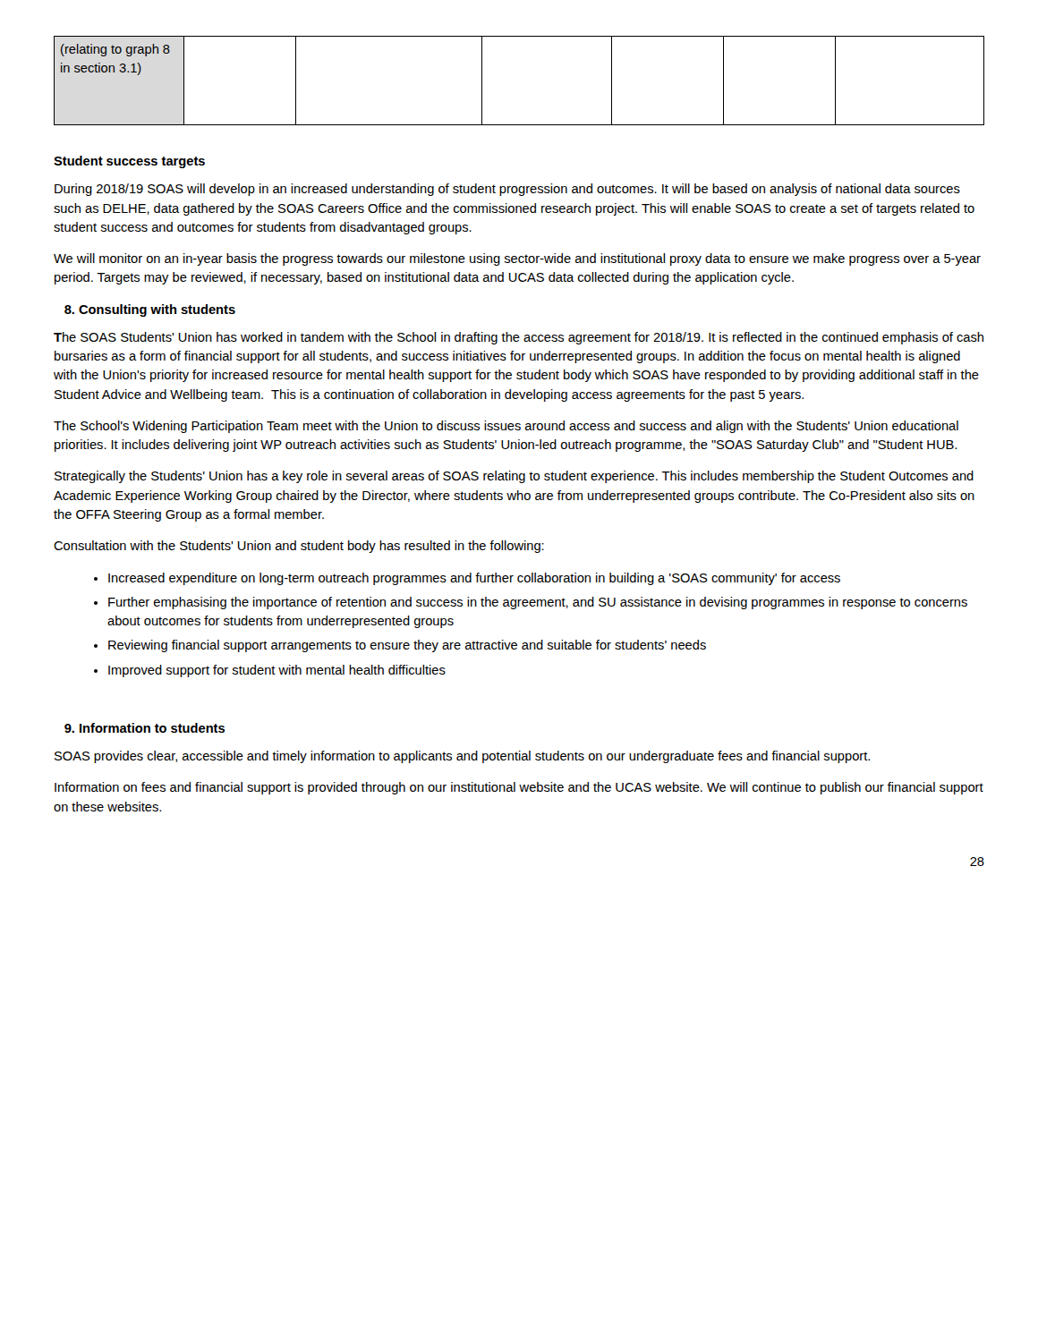| (relating to graph 8 in section 3.1) | | | | | | |
Student success targets
During 2018/19 SOAS will develop in an increased understanding of student progression and outcomes. It will be based on analysis of national data sources such as DELHE, data gathered by the SOAS Careers Office and the commissioned research project. This will enable SOAS to create a set of targets related to student success and outcomes for students from disadvantaged groups.
We will monitor on an in-year basis the progress towards our milestone using sector-wide and institutional proxy data to ensure we make progress over a 5-year period. Targets may be reviewed, if necessary, based on institutional data and UCAS data collected during the application cycle.
Consulting with students
The SOAS Students' Union has worked in tandem with the School in drafting the access agreement for 2018/19. It is reflected in the continued emphasis of cash bursaries as a form of financial support for all students, and success initiatives for underrepresented groups. In addition the focus on mental health is aligned with the Union's priority for increased resource for mental health support for the student body which SOAS have responded to by providing additional staff in the Student Advice and Wellbeing team. This is a continuation of collaboration in developing access agreements for the past 5 years.
The School's Widening Participation Team meet with the Union to discuss issues around access and success and align with the Students' Union educational priorities. It includes delivering joint WP outreach activities such as Students' Union-led outreach programme, the "SOAS Saturday Club" and "Student HUB.
Strategically the Students' Union has a key role in several areas of SOAS relating to student experience. This includes membership the Student Outcomes and Academic Experience Working Group chaired by the Director, where students who are from underrepresented groups contribute. The Co-President also sits on the OFFA Steering Group as a formal member.
Consultation with the Students' Union and student body has resulted in the following:
Increased expenditure on long-term outreach programmes and further collaboration in building a 'SOAS community' for access
Further emphasising the importance of retention and success in the agreement, and SU assistance in devising programmes in response to concerns about outcomes for students from underrepresented groups
Reviewing financial support arrangements to ensure they are attractive and suitable for students' needs
Improved support for student with mental health difficulties
Information to students
SOAS provides clear, accessible and timely information to applicants and potential students on our undergraduate fees and financial support.
Information on fees and financial support is provided through on our institutional website and the UCAS website. We will continue to publish our financial support on these websites.
28